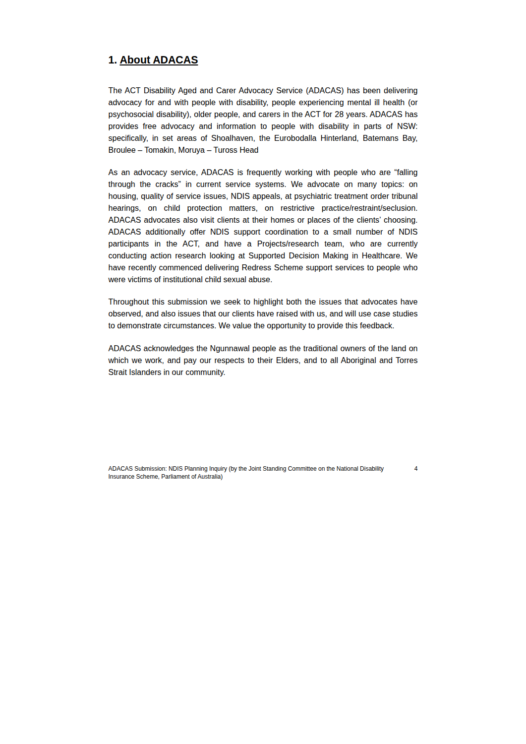1. About ADACAS
The ACT Disability Aged and Carer Advocacy Service (ADACAS) has been delivering advocacy for and with people with disability, people experiencing mental ill health (or psychosocial disability), older people, and carers in the ACT for 28 years. ADACAS has provides free advocacy and information to people with disability in parts of NSW: specifically, in set areas of Shoalhaven, the Eurobodalla Hinterland, Batemans Bay, Broulee – Tomakin, Moruya – Tuross Head
As an advocacy service, ADACAS is frequently working with people who are “falling through the cracks” in current service systems. We advocate on many topics: on housing, quality of service issues, NDIS appeals, at psychiatric treatment order tribunal hearings, on child protection matters, on restrictive practice/restraint/seclusion. ADACAS advocates also visit clients at their homes or places of the clients’ choosing. ADACAS additionally offer NDIS support coordination to a small number of NDIS participants in the ACT, and have a Projects/research team, who are currently conducting action research looking at Supported Decision Making in Healthcare. We have recently commenced delivering Redress Scheme support services to people who were victims of institutional child sexual abuse.
Throughout this submission we seek to highlight both the issues that advocates have observed, and also issues that our clients have raised with us, and will use case studies to demonstrate circumstances. We value the opportunity to provide this feedback.
ADACAS acknowledges the Ngunnawal people as the traditional owners of the land on which we work, and pay our respects to their Elders, and to all Aboriginal and Torres Strait Islanders in our community.
ADACAS Submission: NDIS Planning Inquiry (by the Joint Standing Committee on the National Disability Insurance Scheme, Parliament of Australia) 4